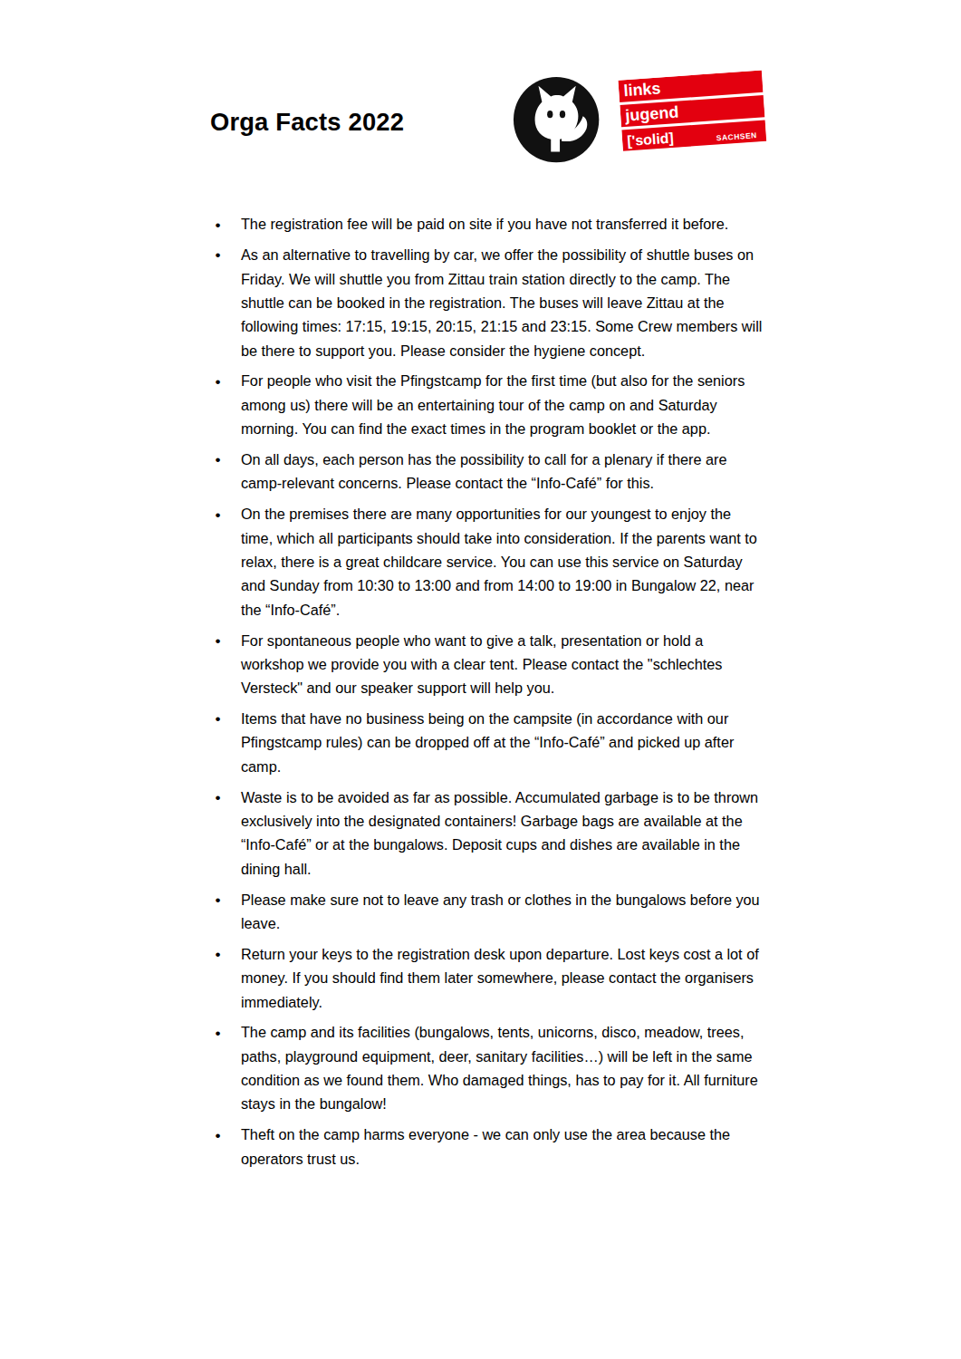Orga Facts 2022
links jugend ['solid] SACHSEN
The registration fee will be paid on site if you have not transferred it before.
As an alternative to travelling by car, we offer the possibility of shuttle buses on Friday. We will shuttle you from Zittau train station directly to the camp. The shuttle can be booked in the registration. The buses will leave Zittau at the following times: 17:15, 19:15, 20:15, 21:15 and 23:15. Some Crew members will be there to support you. Please consider the hygiene concept.
For people who visit the Pfingstcamp for the first time (but also for the seniors among us) there will be an entertaining tour of the camp on and Saturday morning. You can find the exact times in the program booklet or the app.
On all days, each person has the possibility to call for a plenary if there are camp-relevant concerns. Please contact the “Info-Café” for this.
On the premises there are many opportunities for our youngest to enjoy the time, which all participants should take into consideration. If the parents want to relax, there is a great childcare service. You can use this service on Saturday and Sunday from 10:30 to 13:00 and from 14:00 to 19:00 in Bungalow 22, near the “Info-Café”.
For spontaneous people who want to give a talk, presentation or hold a workshop we provide you with a clear tent. Please contact the "schlechtes Versteck" and our speaker support will help you.
Items that have no business being on the campsite (in accordance with our Pfingstcamp rules) can be dropped off at the “Info-Café” and picked up after camp.
Waste is to be avoided as far as possible. Accumulated garbage is to be thrown exclusively into the designated containers! Garbage bags are available at the “Info-Café” or at the bungalows. Deposit cups and dishes are available in the dining hall.
Please make sure not to leave any trash or clothes in the bungalows before you leave.
Return your keys to the registration desk upon departure. Lost keys cost a lot of money. If you should find them later somewhere, please contact the organisers immediately.
The camp and its facilities (bungalows, tents, unicorns, disco, meadow, trees, paths, playground equipment, deer, sanitary facilities…) will be left in the same condition as we found them. Who damaged things, has to pay for it. All furniture stays in the bungalow!
Theft on the camp harms everyone - we can only use the area because the operators trust us.